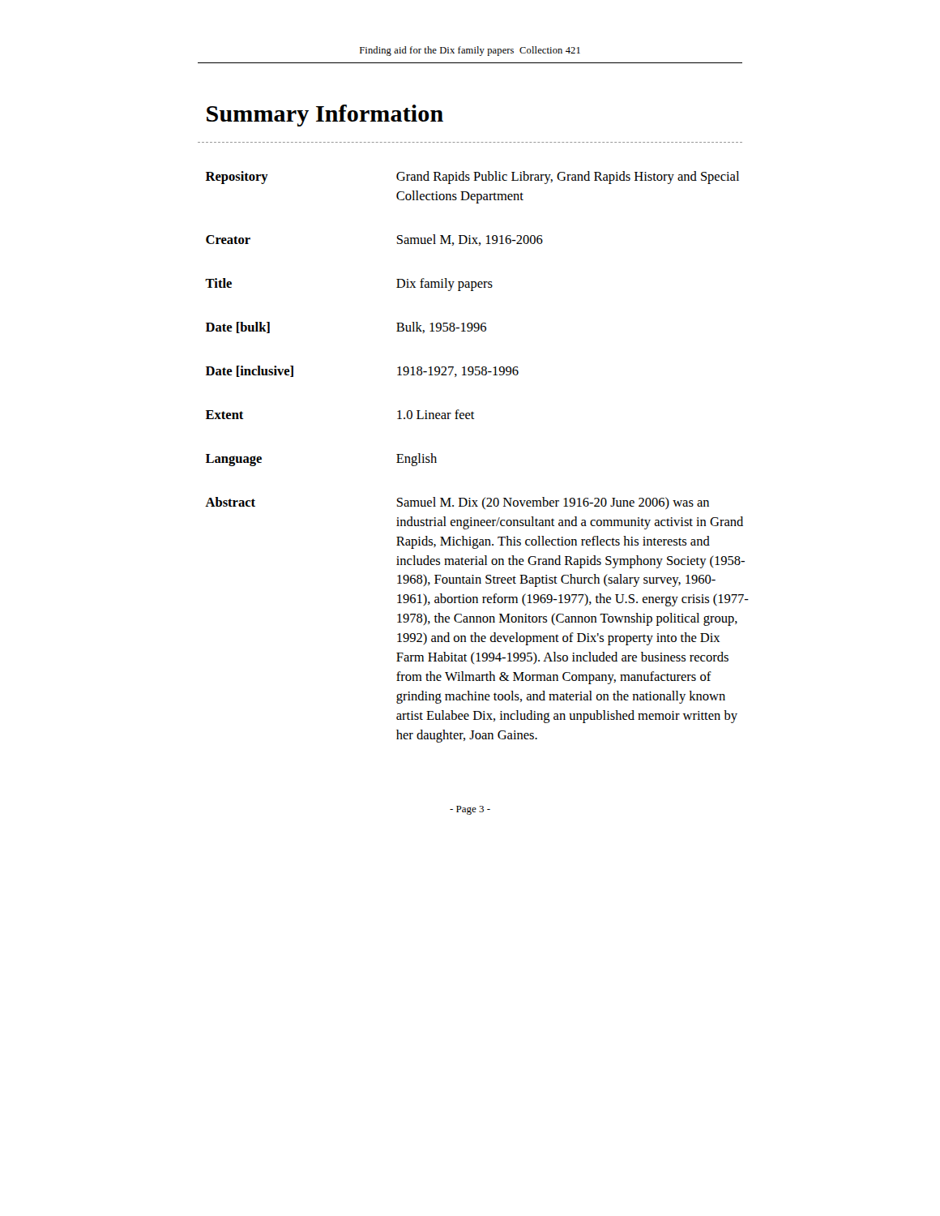Finding aid for the Dix family papers Collection 421
Summary Information
| Repository | Grand Rapids Public Library, Grand Rapids History and Special Collections Department |
| Creator | Samuel M, Dix, 1916-2006 |
| Title | Dix family papers |
| Date [bulk] | Bulk, 1958-1996 |
| Date [inclusive] | 1918-1927, 1958-1996 |
| Extent | 1.0 Linear feet |
| Language | English |
| Abstract | Samuel M. Dix (20 November 1916-20 June 2006) was an industrial engineer/consultant and a community activist in Grand Rapids, Michigan. This collection reflects his interests and includes material on the Grand Rapids Symphony Society (1958-1968), Fountain Street Baptist Church (salary survey, 1960-1961), abortion reform (1969-1977), the U.S. energy crisis (1977-1978), the Cannon Monitors (Cannon Township political group, 1992) and on the development of Dix's property into the Dix Farm Habitat (1994-1995). Also included are business records from the Wilmarth & Morman Company, manufacturers of grinding machine tools, and material on the nationally known artist Eulabee Dix, including an unpublished memoir written by her daughter, Joan Gaines. |
- Page 3 -